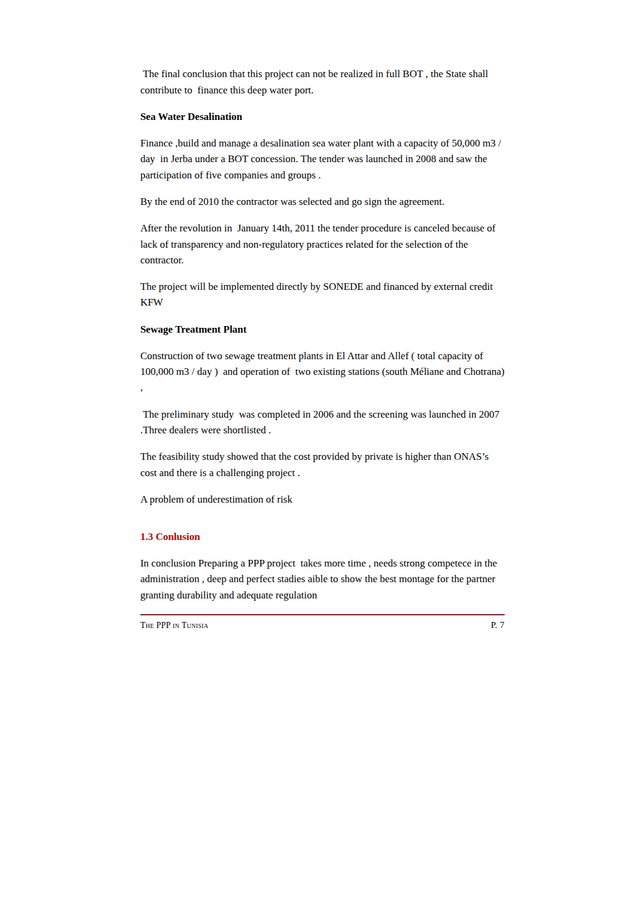The final conclusion that this project can not be realized in full BOT , the State shall contribute to finance this deep water port.
Sea Water Desalination
Finance ,build and manage a desalination sea water plant with a capacity of 50,000 m3 / day in Jerba under a BOT concession. The tender was launched in 2008 and saw the participation of five companies and groups .
By the end of 2010 the contractor was selected and go sign the agreement.
After the revolution in January 14th, 2011 the tender procedure is canceled because of lack of transparency and non-regulatory practices related for the selection of the contractor.
The project will be implemented directly by SONEDE and financed by external credit KFW
Sewage Treatment Plant
Construction of two sewage treatment plants in El Attar and Allef ( total capacity of 100,000 m3 / day ) and operation of two existing stations (south Méliane and Chotrana) ,
The preliminary study was completed in 2006 and the screening was launched in 2007 .Three dealers were shortlisted .
The feasibility study showed that the cost provided by private is higher than ONAS’s cost and there is a challenging project .
A problem of underestimation of risk
1.3 Conlusion
In conclusion Preparing a PPP project takes more time , needs strong competece in the administration , deep and perfect stadies aible to show the best montage for the partner granting durability and adequate regulation
The PPP in Tunisia P. 7